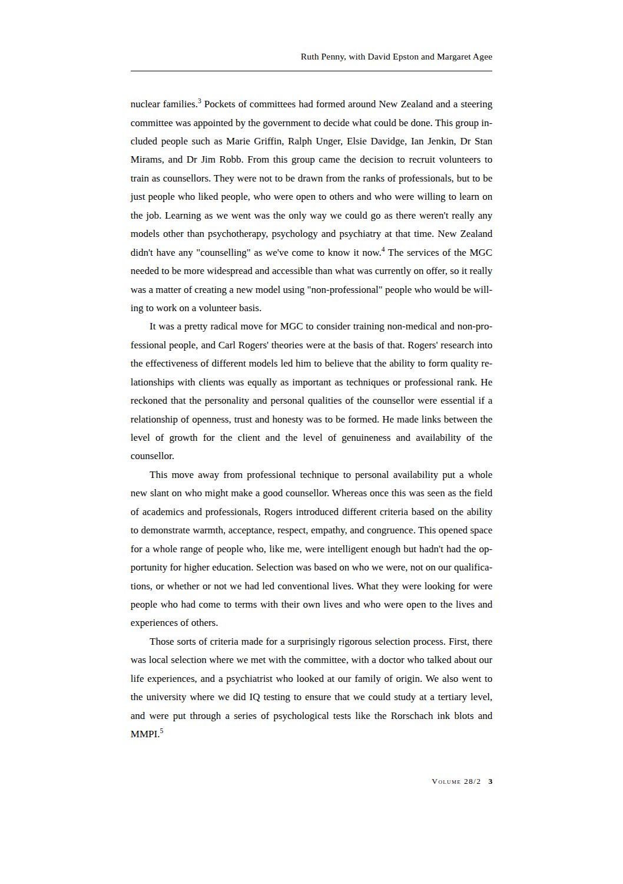Ruth Penny, with David Epston and Margaret Agee
nuclear families.3 Pockets of committees had formed around New Zealand and a steering committee was appointed by the government to decide what could be done. This group included people such as Marie Griffin, Ralph Unger, Elsie Davidge, Ian Jenkin, Dr Stan Mirams, and Dr Jim Robb. From this group came the decision to recruit volunteers to train as counsellors. They were not to be drawn from the ranks of professionals, but to be just people who liked people, who were open to others and who were willing to learn on the job. Learning as we went was the only way we could go as there weren't really any models other than psychotherapy, psychology and psychiatry at that time. New Zealand didn't have any "counselling" as we've come to know it now.4 The services of the MGC needed to be more widespread and accessible than what was currently on offer, so it really was a matter of creating a new model using "non-professional" people who would be willing to work on a volunteer basis.
It was a pretty radical move for MGC to consider training non-medical and non-professional people, and Carl Rogers' theories were at the basis of that. Rogers' research into the effectiveness of different models led him to believe that the ability to form quality relationships with clients was equally as important as techniques or professional rank. He reckoned that the personality and personal qualities of the counsellor were essential if a relationship of openness, trust and honesty was to be formed. He made links between the level of growth for the client and the level of genuineness and availability of the counsellor.
This move away from professional technique to personal availability put a whole new slant on who might make a good counsellor. Whereas once this was seen as the field of academics and professionals, Rogers introduced different criteria based on the ability to demonstrate warmth, acceptance, respect, empathy, and congruence. This opened space for a whole range of people who, like me, were intelligent enough but hadn't had the opportunity for higher education. Selection was based on who we were, not on our qualifications, or whether or not we had led conventional lives. What they were looking for were people who had come to terms with their own lives and who were open to the lives and experiences of others.
Those sorts of criteria made for a surprisingly rigorous selection process. First, there was local selection where we met with the committee, with a doctor who talked about our life experiences, and a psychiatrist who looked at our family of origin. We also went to the university where we did IQ testing to ensure that we could study at a tertiary level, and were put through a series of psychological tests like the Rorschach ink blots and MMPI.5
Volume 28/23